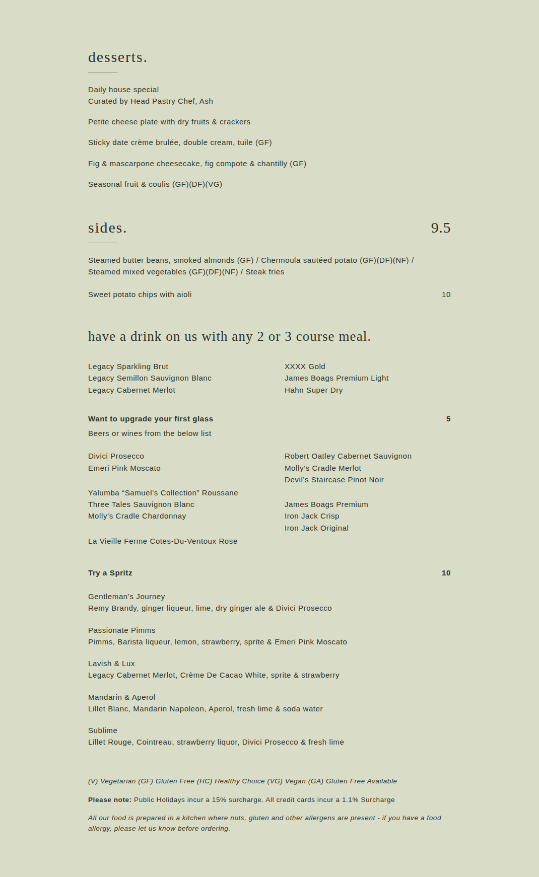desserts.
Daily house special Curated by Head Pastry Chef, Ash
Petite cheese plate with dry fruits & crackers
Sticky date crème brulée, double cream, tuile (GF)
Fig & mascarpone cheesecake, fig compote & chantilly (GF)
Seasonal fruit & coulis (GF)(DF)(VG)
sides.
9.5
Steamed butter beans, smoked almonds (GF) / Chermoula sautéed potato (GF)(DF)(NF) /
Steamed mixed vegetables (GF)(DF)(NF) / Steak fries
Sweet potato chips with aioli 10
have a drink on us with any 2 or 3 course meal.
Legacy Sparkling Brut
Legacy Semillon Sauvignon Blanc
Legacy Cabernet Merlot
XXXX Gold
James Boags Premium Light
Hahn Super Dry
Want to upgrade your first glass 5
Beers or wines from the below list
Divici Prosecco
Emeri Pink Moscato
Yalumba “Samuel’s Collection” Roussane
Three Tales Sauvignon Blanc
Molly’s Cradle Chardonnay
La Vieille Ferme Cotes-Du-Ventoux Rose
Robert Oatley Cabernet Sauvignon
Molly’s Cradle Merlot
Devil’s Staircase Pinot Noir
James Boags Premium
Iron Jack Crisp
Iron Jack Original
Try a Spritz 10
Gentleman’s Journey Remy Brandy, ginger liqueur, lime, dry ginger ale & Divici Prosecco
Passionate Pimms Pimms, Barista liqueur, lemon, strawberry, sprite & Emeri Pink Moscato
Lavish & Lux Legacy Cabernet Merlot, Crème De Cacao White, sprite & strawberry
Mandarin & Aperol Lillet Blanc, Mandarin Napoleon, Aperol, fresh lime & soda water
Sublime Lillet Rouge, Cointreau, strawberry liquor, Divici Prosecco & fresh lime
(V) Vegetarian (GF) Gluten Free (HC) Healthy Choice (VG) Vegan (GA) Gluten Free Available
Please note: Public Holidays incur a 15% surcharge. All credit cards incur a 1.1% Surcharge
All our food is prepared in a kitchen where nuts, gluten and other allergens are present - if you have a food allergy, please let us know before ordering.